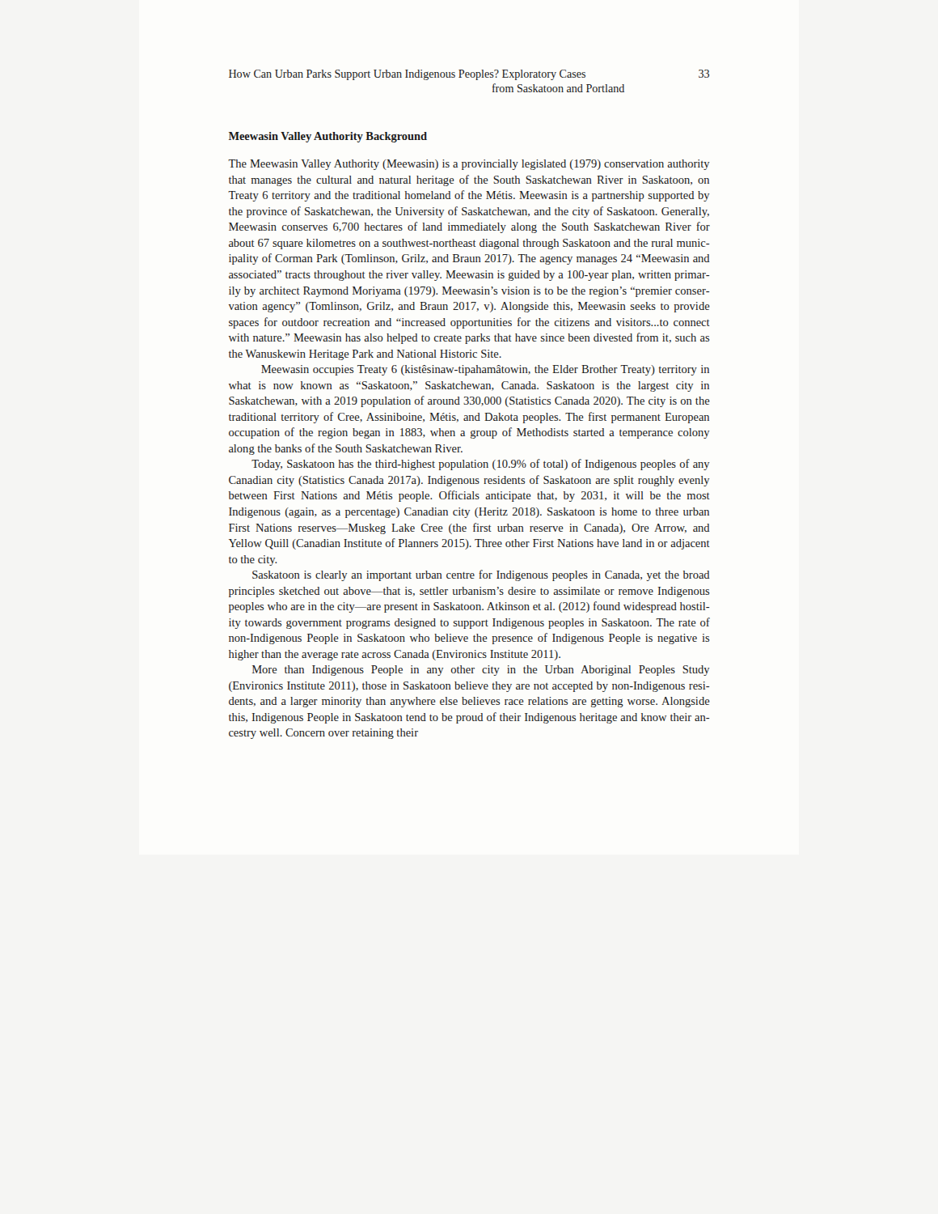How Can Urban Parks Support Urban Indigenous Peoples? Exploratory Cases from Saskatoon and Portland
33
Meewasin Valley Authority Background
The Meewasin Valley Authority (Meewasin) is a provincially legislated (1979) conservation authority that manages the cultural and natural heritage of the South Saskatchewan River in Saskatoon, on Treaty 6 territory and the traditional homeland of the Métis. Meewasin is a partnership supported by the province of Saskatchewan, the University of Saskatchewan, and the city of Saskatoon. Generally, Meewasin conserves 6,700 hectares of land immediately along the South Saskatchewan River for about 67 square kilometres on a southwest-northeast diagonal through Saskatoon and the rural municipality of Corman Park (Tomlinson, Grilz, and Braun 2017). The agency manages 24 “Meewasin and associated” tracts throughout the river valley. Meewasin is guided by a 100-year plan, written primarily by architect Raymond Moriyama (1979). Meewasin’s vision is to be the region’s “premier conservation agency” (Tomlinson, Grilz, and Braun 2017, v). Alongside this, Meewasin seeks to provide spaces for outdoor recreation and “increased opportunities for the citizens and visitors...to connect with nature.” Meewasin has also helped to create parks that have since been divested from it, such as the Wanuskewin Heritage Park and National Historic Site.
Meewasin occupies Treaty 6 (kistêsinaw-tipahamâtowin, the Elder Brother Treaty) territory in what is now known as “Saskatoon,” Saskatchewan, Canada. Saskatoon is the largest city in Saskatchewan, with a 2019 population of around 330,000 (Statistics Canada 2020). The city is on the traditional territory of Cree, Assiniboine, Métis, and Dakota peoples. The first permanent European occupation of the region began in 1883, when a group of Methodists started a temperance colony along the banks of the South Saskatchewan River.
Today, Saskatoon has the third-highest population (10.9% of total) of Indigenous peoples of any Canadian city (Statistics Canada 2017a). Indigenous residents of Saskatoon are split roughly evenly between First Nations and Métis people. Officials anticipate that, by 2031, it will be the most Indigenous (again, as a percentage) Canadian city (Heritz 2018). Saskatoon is home to three urban First Nations reserves—Muskeg Lake Cree (the first urban reserve in Canada), Ore Arrow, and Yellow Quill (Canadian Institute of Planners 2015). Three other First Nations have land in or adjacent to the city.
Saskatoon is clearly an important urban centre for Indigenous peoples in Canada, yet the broad principles sketched out above—that is, settler urbanism’s desire to assimilate or remove Indigenous peoples who are in the city—are present in Saskatoon. Atkinson et al. (2012) found widespread hostility towards government programs designed to support Indigenous peoples in Saskatoon. The rate of non-Indigenous People in Saskatoon who believe the presence of Indigenous People is negative is higher than the average rate across Canada (Environics Institute 2011).
More than Indigenous People in any other city in the Urban Aboriginal Peoples Study (Environics Institute 2011), those in Saskatoon believe they are not accepted by non-Indigenous residents, and a larger minority than anywhere else believes race relations are getting worse. Alongside this, Indigenous People in Saskatoon tend to be proud of their Indigenous heritage and know their ancestry well. Concern over retaining their